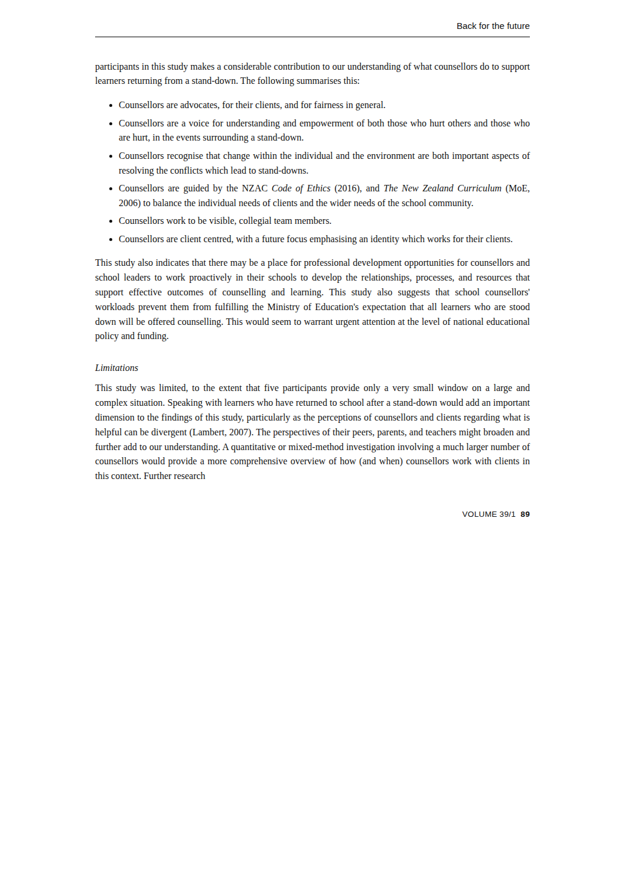Back for the future
participants in this study makes a considerable contribution to our understanding of what counsellors do to support learners returning from a stand-down. The following summarises this:
Counsellors are advocates, for their clients, and for fairness in general.
Counsellors are a voice for understanding and empowerment of both those who hurt others and those who are hurt, in the events surrounding a stand-down.
Counsellors recognise that change within the individual and the environment are both important aspects of resolving the conflicts which lead to stand-downs.
Counsellors are guided by the NZAC Code of Ethics (2016), and The New Zealand Curriculum (MoE, 2006) to balance the individual needs of clients and the wider needs of the school community.
Counsellors work to be visible, collegial team members.
Counsellors are client centred, with a future focus emphasising an identity which works for their clients.
This study also indicates that there may be a place for professional development opportunities for counsellors and school leaders to work proactively in their schools to develop the relationships, processes, and resources that support effective outcomes of counselling and learning. This study also suggests that school counsellors' workloads prevent them from fulfilling the Ministry of Education's expectation that all learners who are stood down will be offered counselling. This would seem to warrant urgent attention at the level of national educational policy and funding.
Limitations
This study was limited, to the extent that five participants provide only a very small window on a large and complex situation. Speaking with learners who have returned to school after a stand-down would add an important dimension to the findings of this study, particularly as the perceptions of counsellors and clients regarding what is helpful can be divergent (Lambert, 2007). The perspectives of their peers, parents, and teachers might broaden and further add to our understanding. A quantitative or mixed-method investigation involving a much larger number of counsellors would provide a more comprehensive overview of how (and when) counsellors work with clients in this context. Further research
VOLUME 39/189